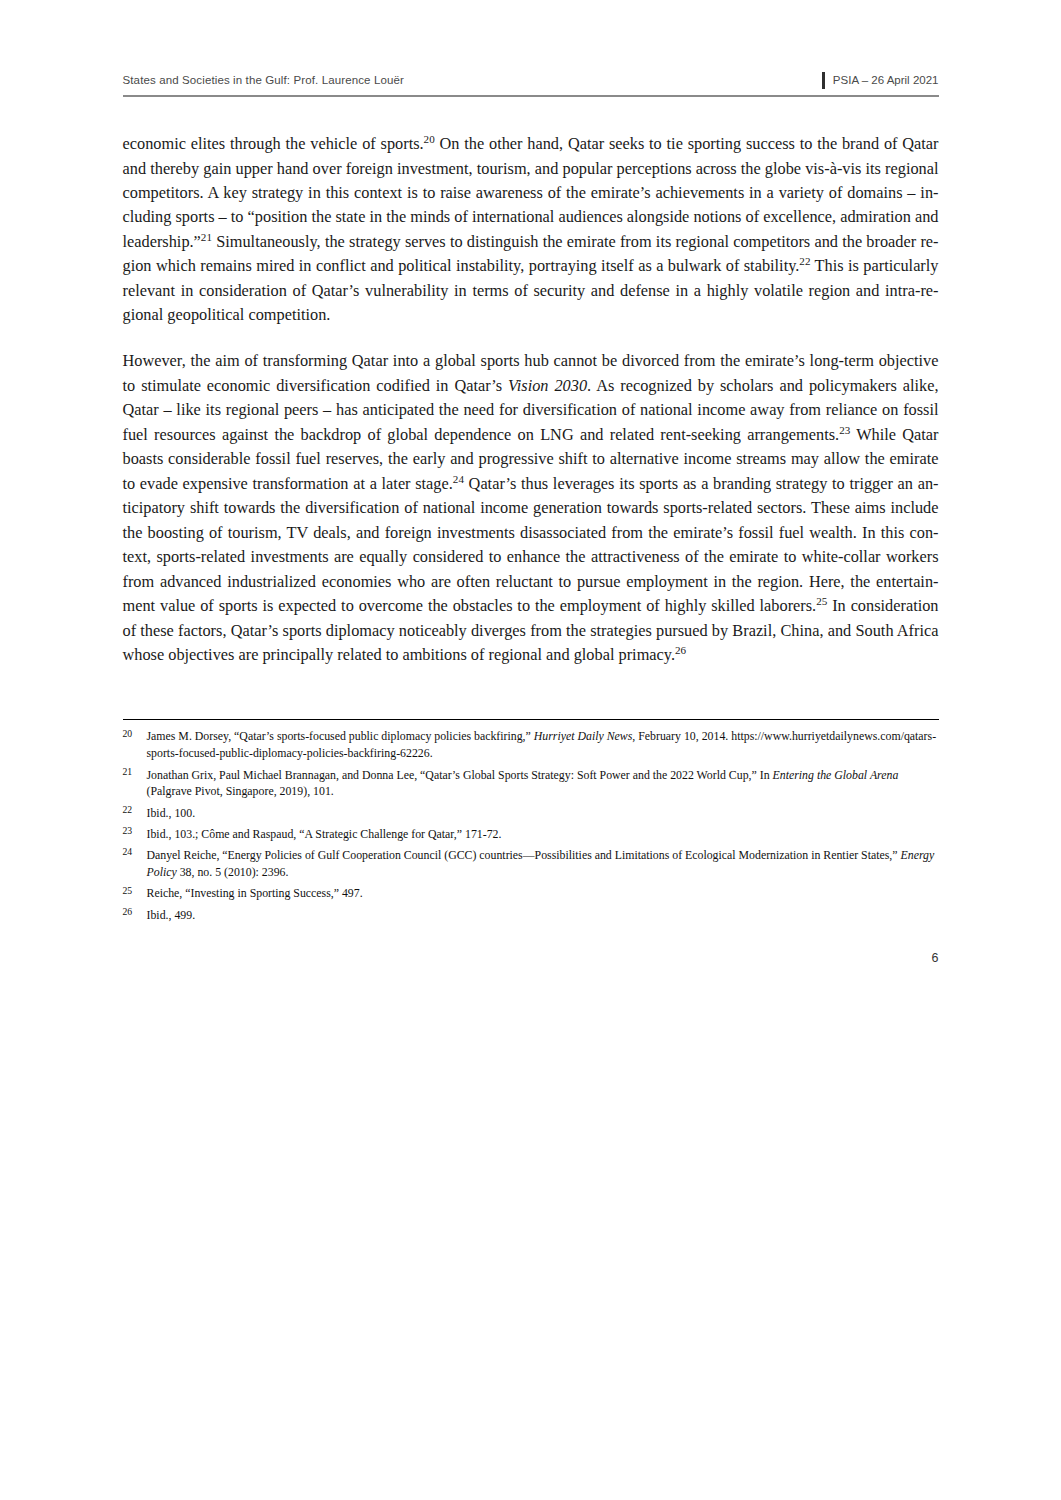States and Societies in the Gulf: Prof. Laurence Louër PSIA – 26 April 2021
economic elites through the vehicle of sports.20 On the other hand, Qatar seeks to tie sporting success to the brand of Qatar and thereby gain upper hand over foreign investment, tourism, and popular perceptions across the globe vis-à-vis its regional competitors. A key strategy in this context is to raise awareness of the emirate’s achievements in a variety of domains – including sports – to “position the state in the minds of international audiences alongside notions of excellence, admiration and leadership.”21 Simultaneously, the strategy serves to distinguish the emirate from its regional competitors and the broader region which remains mired in conflict and political instability, portraying itself as a bulwark of stability.22 This is particularly relevant in consideration of Qatar’s vulnerability in terms of security and defense in a highly volatile region and intra-regional geopolitical competition.
However, the aim of transforming Qatar into a global sports hub cannot be divorced from the emirate’s long-term objective to stimulate economic diversification codified in Qatar’s Vision 2030. As recognized by scholars and policymakers alike, Qatar – like its regional peers – has anticipated the need for diversification of national income away from reliance on fossil fuel resources against the backdrop of global dependence on LNG and related rent-seeking arrangements.23 While Qatar boasts considerable fossil fuel reserves, the early and progressive shift to alternative income streams may allow the emirate to evade expensive transformation at a later stage.24 Qatar’s thus leverages its sports as a branding strategy to trigger an anticipatory shift towards the diversification of national income generation towards sports-related sectors. These aims include the boosting of tourism, TV deals, and foreign investments disassociated from the emirate’s fossil fuel wealth. In this context, sports-related investments are equally considered to enhance the attractiveness of the emirate to white-collar workers from advanced industrialized economies who are often reluctant to pursue employment in the region. Here, the entertainment value of sports is expected to overcome the obstacles to the employment of highly skilled laborers.25 In consideration of these factors, Qatar’s sports diplomacy noticeably diverges from the strategies pursued by Brazil, China, and South Africa whose objectives are principally related to ambitions of regional and global primacy.26
20 James M. Dorsey, “Qatar’s sports-focused public diplomacy policies backfiring,” Hurriyet Daily News, February 10, 2014. https://www.hurriyetdailynews.com/qatars-sports-focused-public-diplomacy-policies-backfiring-62226.
21 Jonathan Grix, Paul Michael Brannagan, and Donna Lee, “Qatar’s Global Sports Strategy: Soft Power and the 2022 World Cup,” In Entering the Global Arena (Palgrave Pivot, Singapore, 2019), 101.
22 Ibid., 100.
23 Ibid., 103.; Côme and Raspaud, “A Strategic Challenge for Qatar,” 171-72.
24 Danyel Reiche, “Energy Policies of Gulf Cooperation Council (GCC) countries—Possibilities and Limitations of Ecological Modernization in Rentier States,” Energy Policy 38, no. 5 (2010): 2396.
25 Reiche, “Investing in Sporting Success,” 497.
26 Ibid., 499.
6